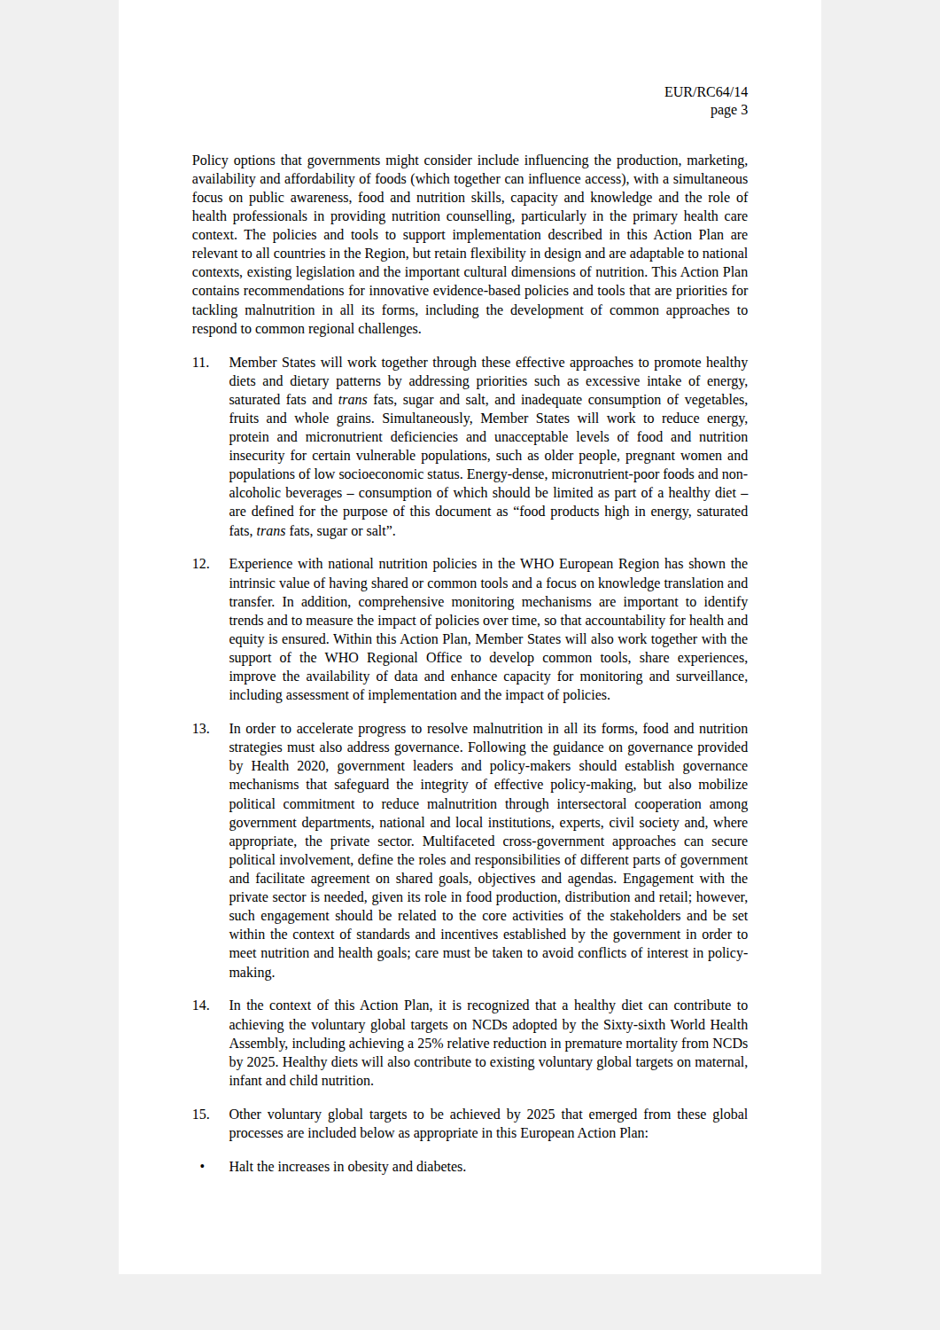EUR/RC64/14 page 3
Policy options that governments might consider include influencing the production, marketing, availability and affordability of foods (which together can influence access), with a simultaneous focus on public awareness, food and nutrition skills, capacity and knowledge and the role of health professionals in providing nutrition counselling, particularly in the primary health care context. The policies and tools to support implementation described in this Action Plan are relevant to all countries in the Region, but retain flexibility in design and are adaptable to national contexts, existing legislation and the important cultural dimensions of nutrition. This Action Plan contains recommendations for innovative evidence-based policies and tools that are priorities for tackling malnutrition in all its forms, including the development of common approaches to respond to common regional challenges.
11. Member States will work together through these effective approaches to promote healthy diets and dietary patterns by addressing priorities such as excessive intake of energy, saturated fats and trans fats, sugar and salt, and inadequate consumption of vegetables, fruits and whole grains. Simultaneously, Member States will work to reduce energy, protein and micronutrient deficiencies and unacceptable levels of food and nutrition insecurity for certain vulnerable populations, such as older people, pregnant women and populations of low socioeconomic status. Energy-dense, micronutrient-poor foods and non-alcoholic beverages – consumption of which should be limited as part of a healthy diet – are defined for the purpose of this document as “food products high in energy, saturated fats, trans fats, sugar or salt”.
12. Experience with national nutrition policies in the WHO European Region has shown the intrinsic value of having shared or common tools and a focus on knowledge translation and transfer. In addition, comprehensive monitoring mechanisms are important to identify trends and to measure the impact of policies over time, so that accountability for health and equity is ensured. Within this Action Plan, Member States will also work together with the support of the WHO Regional Office to develop common tools, share experiences, improve the availability of data and enhance capacity for monitoring and surveillance, including assessment of implementation and the impact of policies.
13. In order to accelerate progress to resolve malnutrition in all its forms, food and nutrition strategies must also address governance. Following the guidance on governance provided by Health 2020, government leaders and policy-makers should establish governance mechanisms that safeguard the integrity of effective policy-making, but also mobilize political commitment to reduce malnutrition through intersectoral cooperation among government departments, national and local institutions, experts, civil society and, where appropriate, the private sector. Multifaceted cross-government approaches can secure political involvement, define the roles and responsibilities of different parts of government and facilitate agreement on shared goals, objectives and agendas. Engagement with the private sector is needed, given its role in food production, distribution and retail; however, such engagement should be related to the core activities of the stakeholders and be set within the context of standards and incentives established by the government in order to meet nutrition and health goals; care must be taken to avoid conflicts of interest in policy-making.
14. In the context of this Action Plan, it is recognized that a healthy diet can contribute to achieving the voluntary global targets on NCDs adopted by the Sixty-sixth World Health Assembly, including achieving a 25% relative reduction in premature mortality from NCDs by 2025. Healthy diets will also contribute to existing voluntary global targets on maternal, infant and child nutrition.
15. Other voluntary global targets to be achieved by 2025 that emerged from these global processes are included below as appropriate in this European Action Plan:
Halt the increases in obesity and diabetes.